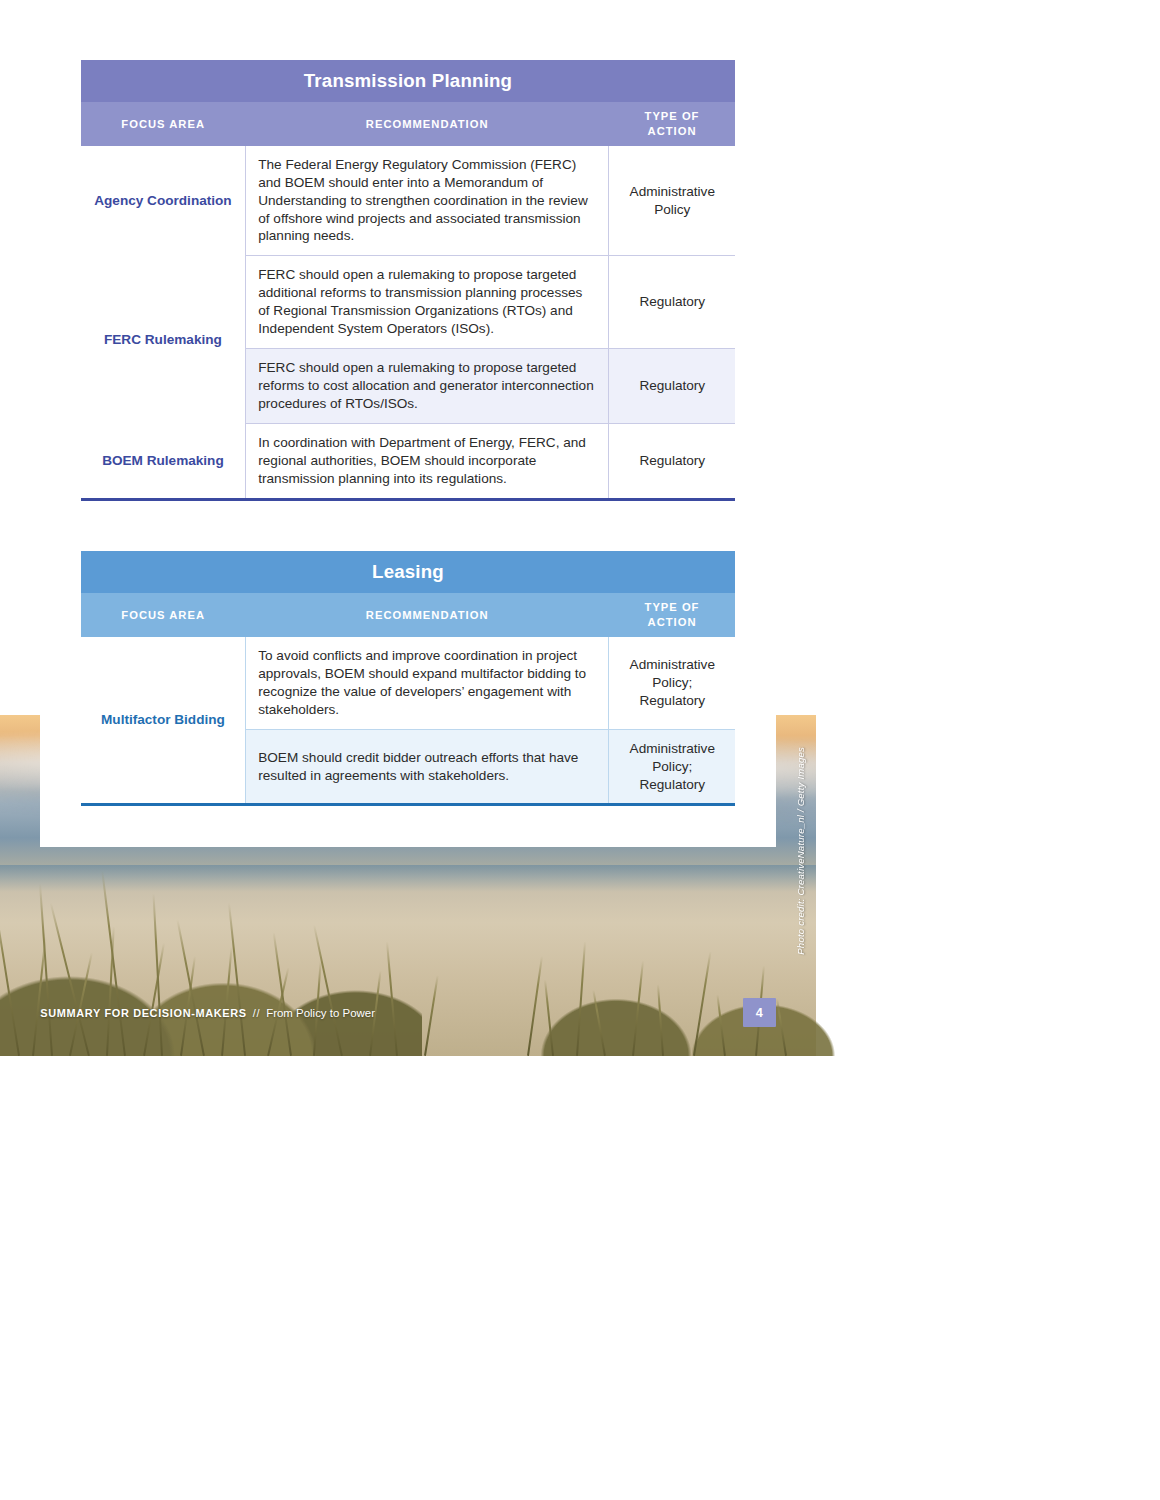Transmission Planning
| Focus Area | Recommendation | Type of Action |
| --- | --- | --- |
| Agency Coordination | The Federal Energy Regulatory Commission (FERC) and BOEM should enter into a Memorandum of Understanding to strengthen coordination in the review of offshore wind projects and associated transmission planning needs. | Administrative Policy |
| FERC Rulemaking | FERC should open a rulemaking to propose targeted additional reforms to transmission planning processes of Regional Transmission Organizations (RTOs) and Independent System Operators (ISOs). | Regulatory |
| FERC should open a rulemaking to propose targeted reforms to cost allocation and generator interconnection procedures of RTOs/ISOs. | Regulatory |
| BOEM Rulemaking | In coordination with Department of Energy, FERC, and regional authorities, BOEM should incorporate transmission planning into its regulations. | Regulatory |
Leasing
| Focus Area | Recommendation | Type of Action |
| --- | --- | --- |
| Multifactor Bidding | To avoid conflicts and improve coordination in project approvals, BOEM should expand multifactor bidding to recognize the value of developers’ engagement with stakeholders. | Administrative Policy; Regulatory |
| BOEM should credit bidder outreach efforts that have resulted in agreements with stakeholders. | Administrative Policy; Regulatory |
Photo credit: CreativeNature_nl / Getty Images
Summary for Decision-Makers//From Policy to Power
4